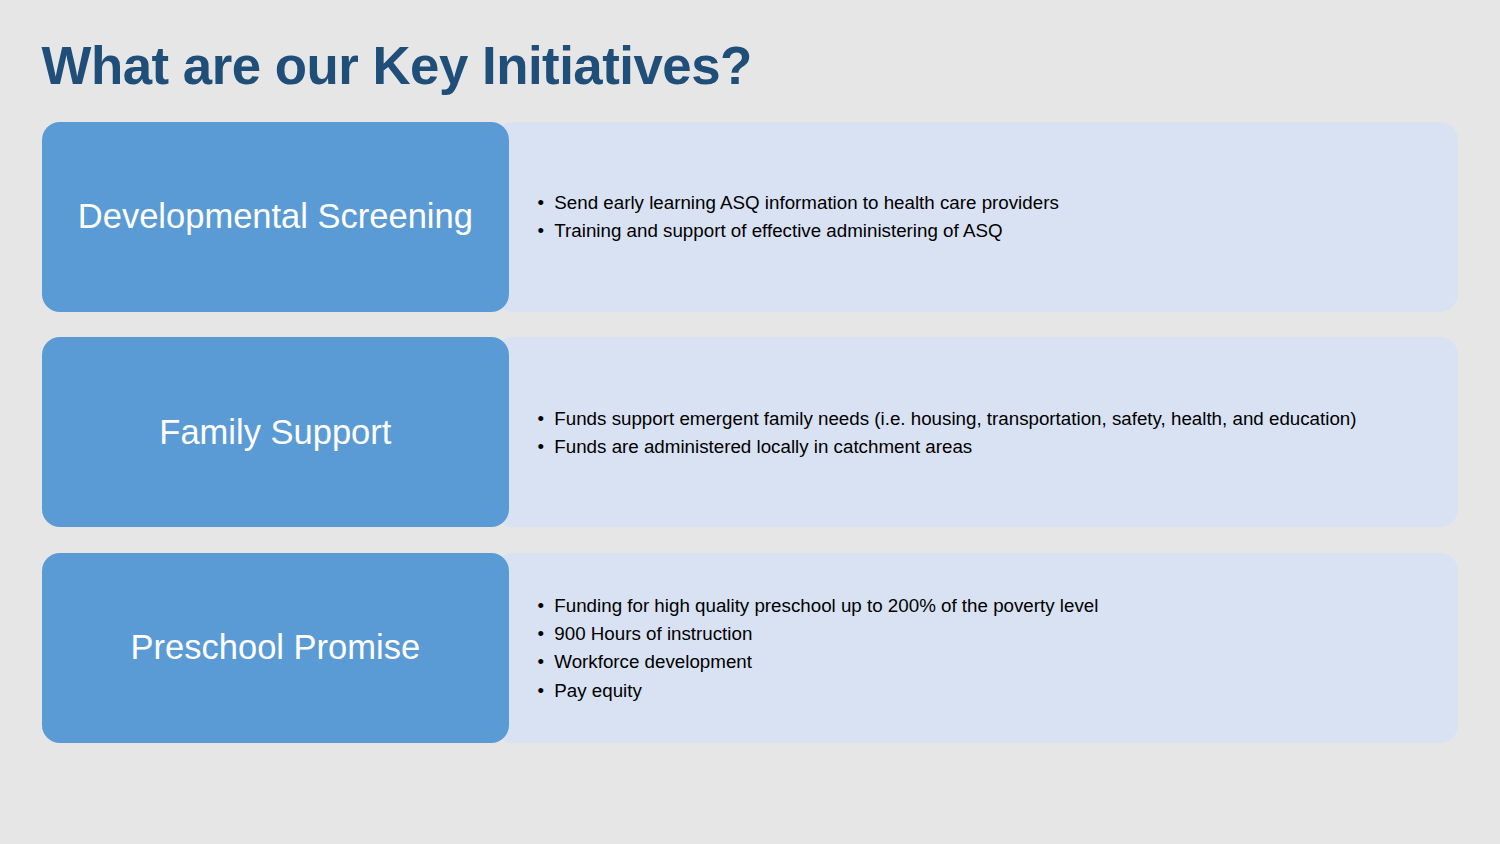What are our Key Initiatives?
Developmental Screening
Send early learning ASQ information to health care providers
Training and support of effective administering of ASQ
Family Support
Funds support emergent family needs (i.e. housing, transportation, safety, health, and education)
Funds are administered locally in catchment areas
Preschool Promise
Funding for high quality preschool up to 200% of the poverty level
900 Hours of instruction
Workforce development
Pay equity